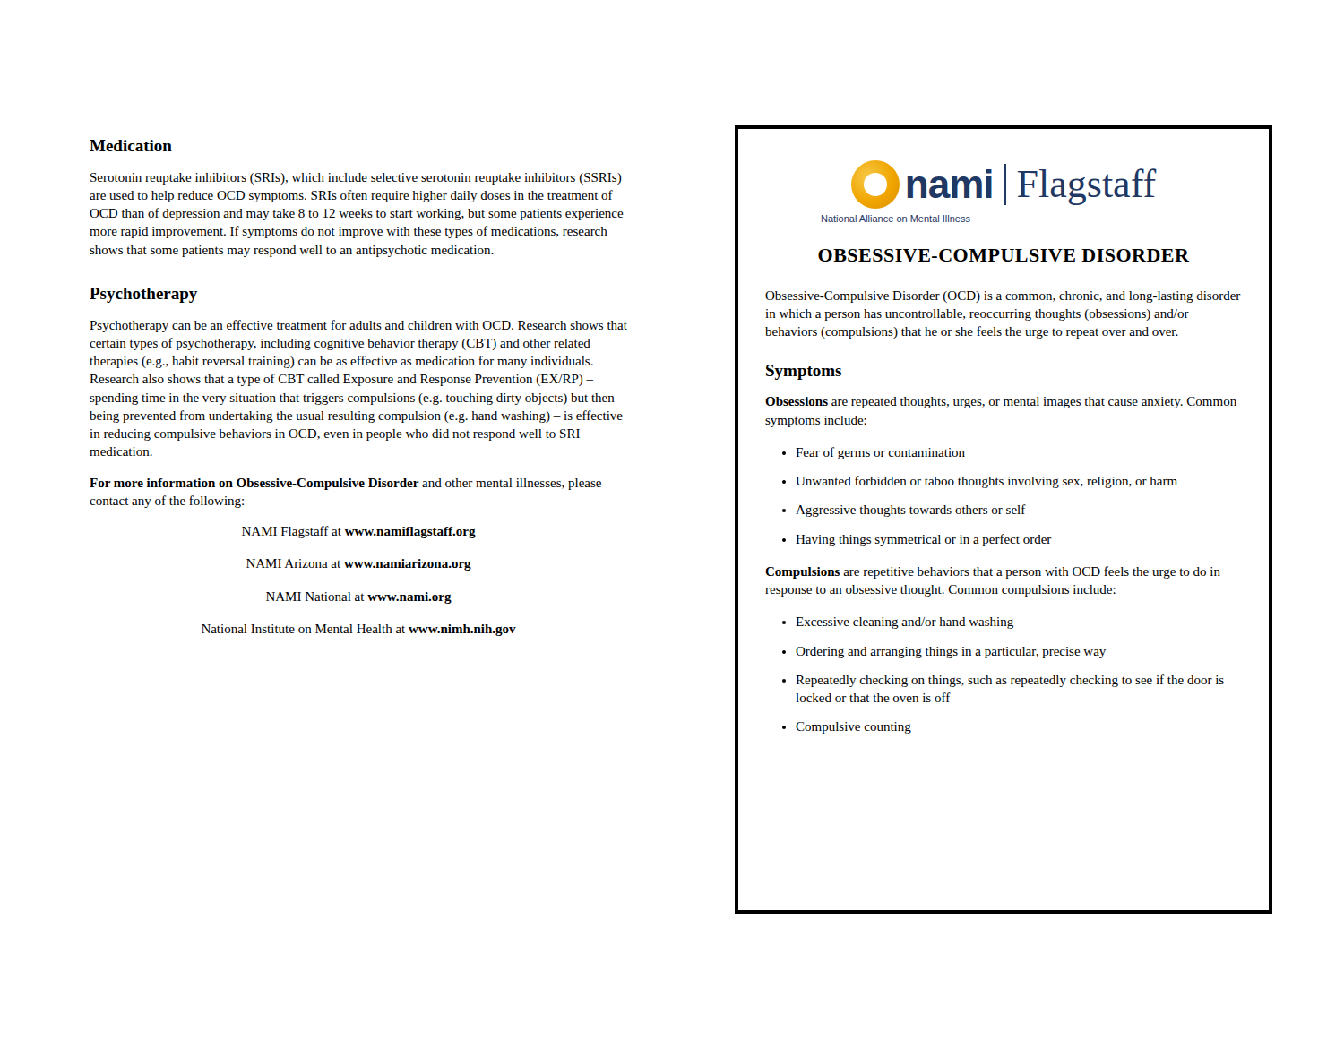Medication
Serotonin reuptake inhibitors (SRIs), which include selective serotonin reuptake inhibitors (SSRIs) are used to help reduce OCD symptoms. SRIs often require higher daily doses in the treatment of OCD than of depression and may take 8 to 12 weeks to start working, but some patients experience more rapid improvement. If symptoms do not improve with these types of medications, research shows that some patients may respond well to an antipsychotic medication.
Psychotherapy
Psychotherapy can be an effective treatment for adults and children with OCD. Research shows that certain types of psychotherapy, including cognitive behavior therapy (CBT) and other related therapies (e.g., habit reversal training) can be as effective as medication for many individuals. Research also shows that a type of CBT called Exposure and Response Prevention (EX/RP) – spending time in the very situation that triggers compulsions (e.g. touching dirty objects) but then being prevented from undertaking the usual resulting compulsion (e.g. hand washing) – is effective in reducing compulsive behaviors in OCD, even in people who did not respond well to SRI medication.
For more information on Obsessive-Compulsive Disorder and other mental illnesses, please contact any of the following:
NAMI Flagstaff at www.namiflagstaff.org
NAMI Arizona at www.namiarizona.org
NAMI National at www.nami.org
National Institute on Mental Health at www.nimh.nih.gov
nami Flagstaff
National Alliance on Mental Illness
OBSESSIVE-COMPULSIVE DISORDER
Obsessive-Compulsive Disorder (OCD) is a common, chronic, and long-lasting disorder in which a person has uncontrollable, reoccurring thoughts (obsessions) and/or behaviors (compulsions) that he or she feels the urge to repeat over and over.
Symptoms
Obsessions are repeated thoughts, urges, or mental images that cause anxiety. Common symptoms include:
Fear of germs or contamination
Unwanted forbidden or taboo thoughts involving sex, religion, or harm
Aggressive thoughts towards others or self
Having things symmetrical or in a perfect order
Compulsions are repetitive behaviors that a person with OCD feels the urge to do in response to an obsessive thought. Common compulsions include:
Excessive cleaning and/or hand washing
Ordering and arranging things in a particular, precise way
Repeatedly checking on things, such as repeatedly checking to see if the door is locked or that the oven is off
Compulsive counting